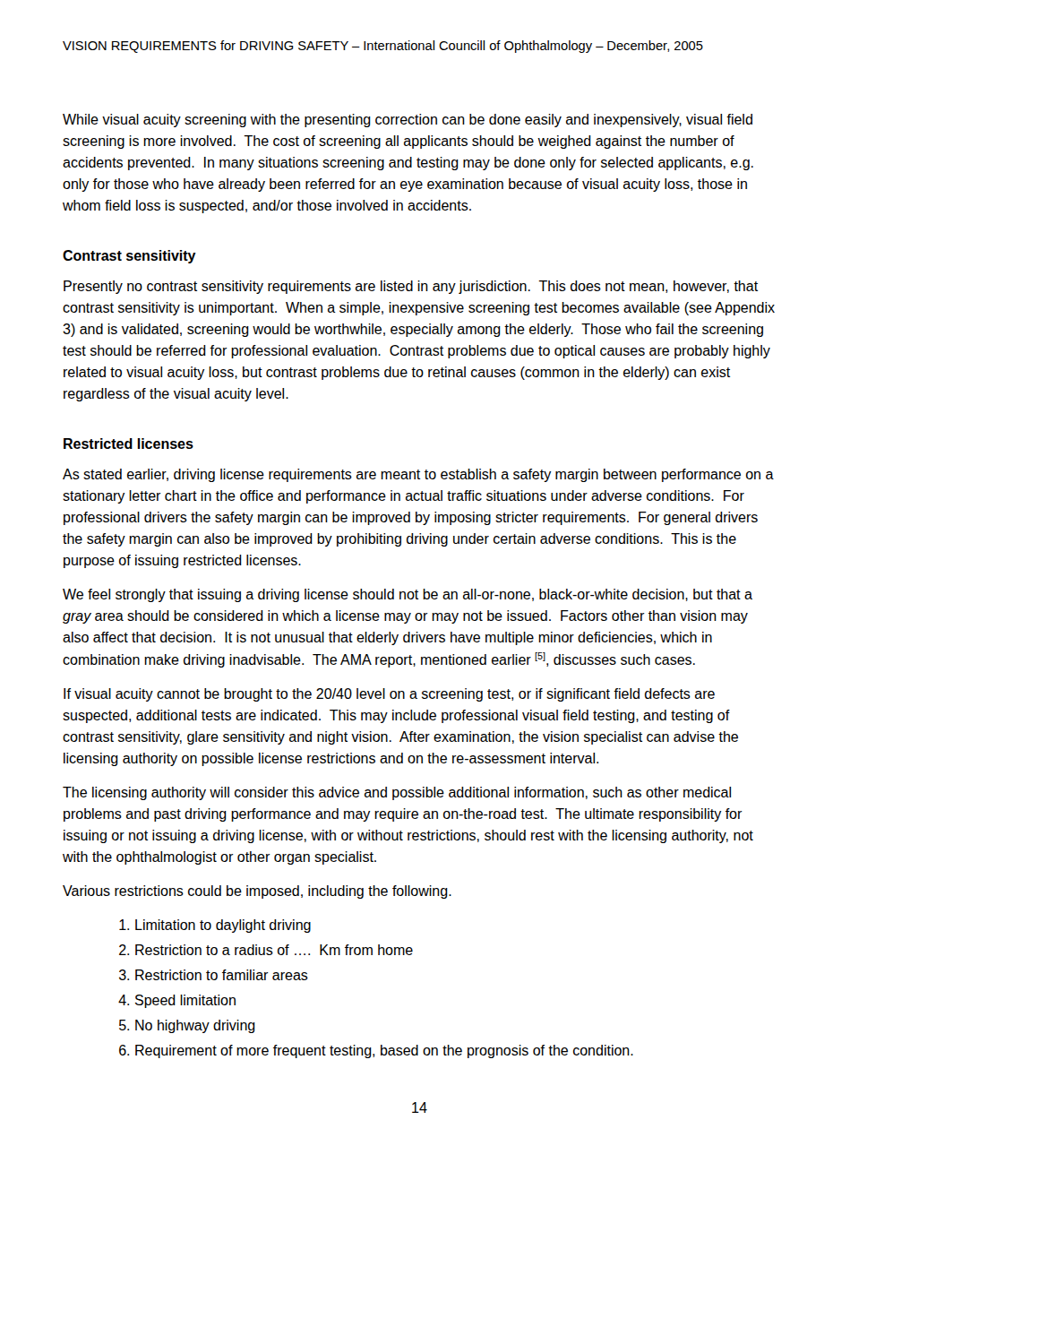VISION REQUIREMENTS for DRIVING SAFETY – International Councill of Ophthalmology – December, 2005
While visual acuity screening with the presenting correction can be done easily and inexpensively, visual field screening is more involved. The cost of screening all applicants should be weighed against the number of accidents prevented. In many situations screening and testing may be done only for selected applicants, e.g. only for those who have already been referred for an eye examination because of visual acuity loss, those in whom field loss is suspected, and/or those involved in accidents.
Contrast sensitivity
Presently no contrast sensitivity requirements are listed in any jurisdiction. This does not mean, however, that contrast sensitivity is unimportant. When a simple, inexpensive screening test becomes available (see Appendix 3) and is validated, screening would be worthwhile, especially among the elderly. Those who fail the screening test should be referred for professional evaluation. Contrast problems due to optical causes are probably highly related to visual acuity loss, but contrast problems due to retinal causes (common in the elderly) can exist regardless of the visual acuity level.
Restricted licenses
As stated earlier, driving license requirements are meant to establish a safety margin between performance on a stationary letter chart in the office and performance in actual traffic situations under adverse conditions. For professional drivers the safety margin can be improved by imposing stricter requirements. For general drivers the safety margin can also be improved by prohibiting driving under certain adverse conditions. This is the purpose of issuing restricted licenses.
We feel strongly that issuing a driving license should not be an all-or-none, black-or-white decision, but that a gray area should be considered in which a license may or may not be issued. Factors other than vision may also affect that decision. It is not unusual that elderly drivers have multiple minor deficiencies, which in combination make driving inadvisable. The AMA report, mentioned earlier [5], discusses such cases.
If visual acuity cannot be brought to the 20/40 level on a screening test, or if significant field defects are suspected, additional tests are indicated. This may include professional visual field testing, and testing of contrast sensitivity, glare sensitivity and night vision. After examination, the vision specialist can advise the licensing authority on possible license restrictions and on the re-assessment interval.
The licensing authority will consider this advice and possible additional information, such as other medical problems and past driving performance and may require an on-the-road test. The ultimate responsibility for issuing or not issuing a driving license, with or without restrictions, should rest with the licensing authority, not with the ophthalmologist or other organ specialist.
Various restrictions could be imposed, including the following.
Limitation to daylight driving
Restriction to a radius of …. Km from home
Restriction to familiar areas
Speed limitation
No highway driving
Requirement of more frequent testing, based on the prognosis of the condition.
14